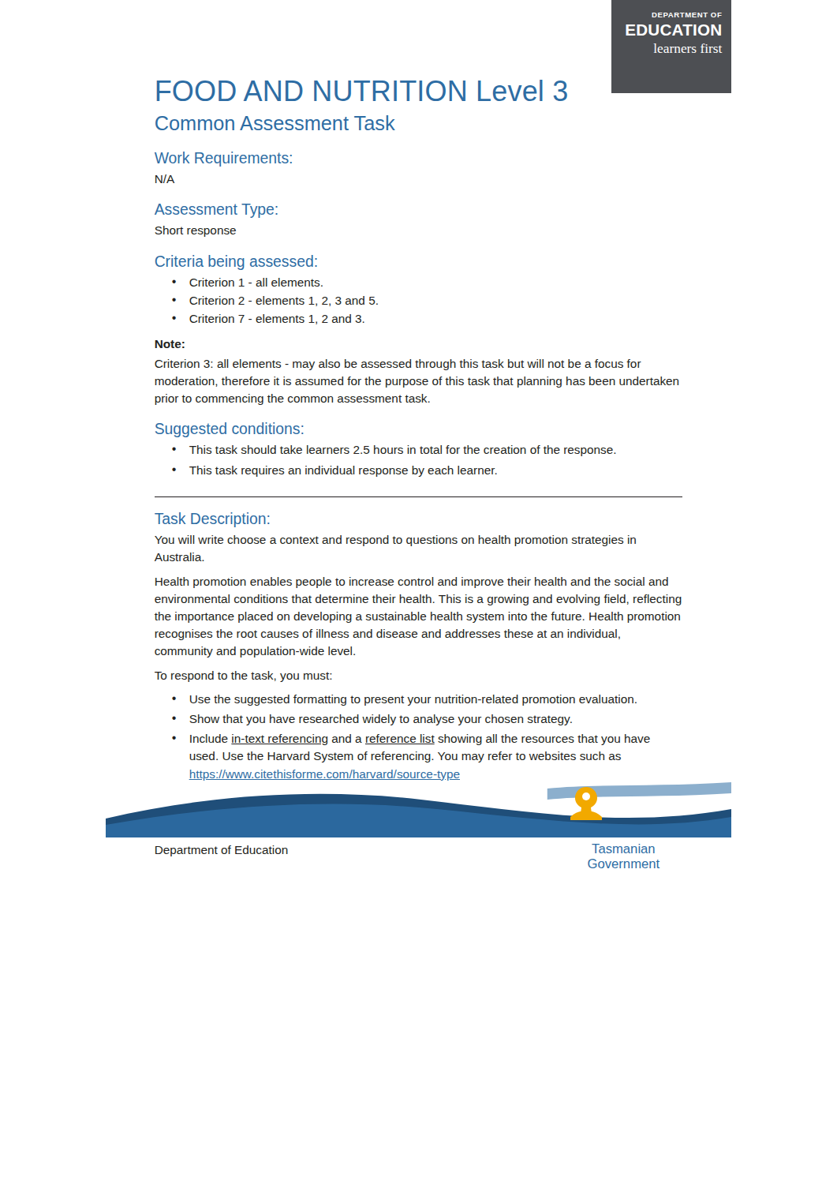Department of
Education
learners first
FOOD AND NUTRITION Level 3
Common Assessment Task
Work Requirements:
N/A
Assessment Type:
Short response
Criteria being assessed:
Criterion 1 - all elements.
Criterion 2 - elements 1, 2, 3 and 5.
Criterion 7 - elements 1, 2 and 3.
Note:
Criterion 3: all elements - may also be assessed through this task but will not be a focus for moderation, therefore it is assumed for the purpose of this task that planning has been undertaken prior to commencing the common assessment task.
Suggested conditions:
This task should take learners 2.5 hours in total for the creation of the response.
This task requires an individual response by each learner.
Task Description:
You will write choose a context and respond to questions on health promotion strategies in Australia.
Health promotion enables people to increase control and improve their health and the social and environmental conditions that determine their health. This is a growing and evolving field, reflecting the importance placed on developing a sustainable health system into the future. Health promotion recognises the root causes of illness and disease and addresses these at an individual, community and population-wide level.
To respond to the task, you must:
Use the suggested formatting to present your nutrition-related promotion evaluation.
Show that you have researched widely to analyse your chosen strategy.
Include in-text referencing and a reference list showing all the resources that you have used. Use the Harvard System of referencing. You may refer to websites such as https://www.citethisforme.com/harvard/source-type
Department of Education
Tasmanian
Government